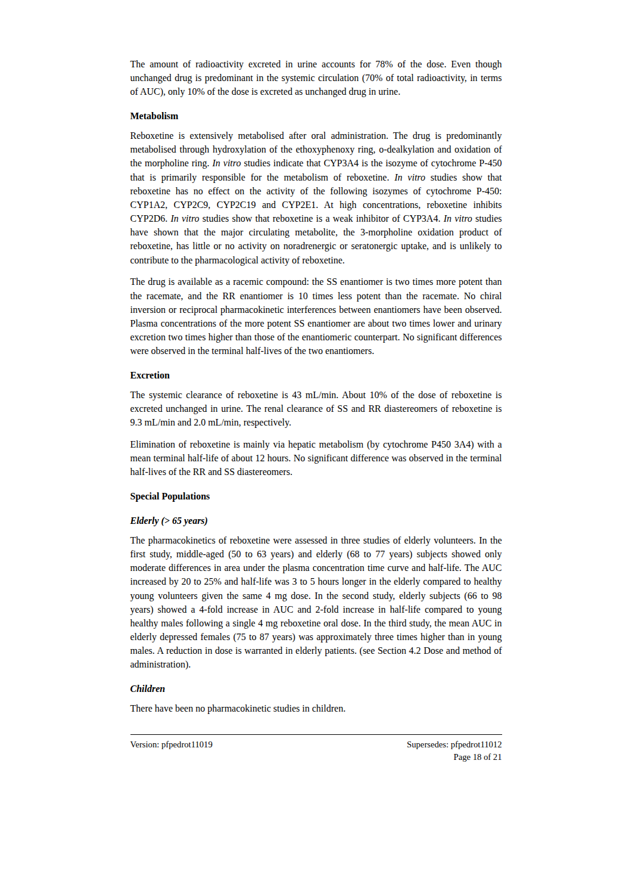The amount of radioactivity excreted in urine accounts for 78% of the dose. Even though unchanged drug is predominant in the systemic circulation (70% of total radioactivity, in terms of AUC), only 10% of the dose is excreted as unchanged drug in urine.
Metabolism
Reboxetine is extensively metabolised after oral administration. The drug is predominantly metabolised through hydroxylation of the ethoxyphenoxy ring, o-dealkylation and oxidation of the morpholine ring. In vitro studies indicate that CYP3A4 is the isozyme of cytochrome P-450 that is primarily responsible for the metabolism of reboxetine. In vitro studies show that reboxetine has no effect on the activity of the following isozymes of cytochrome P-450: CYP1A2, CYP2C9, CYP2C19 and CYP2E1. At high concentrations, reboxetine inhibits CYP2D6. In vitro studies show that reboxetine is a weak inhibitor of CYP3A4. In vitro studies have shown that the major circulating metabolite, the 3-morpholine oxidation product of reboxetine, has little or no activity on noradrenergic or seratonergic uptake, and is unlikely to contribute to the pharmacological activity of reboxetine.
The drug is available as a racemic compound: the SS enantiomer is two times more potent than the racemate, and the RR enantiomer is 10 times less potent than the racemate. No chiral inversion or reciprocal pharmacokinetic interferences between enantiomers have been observed. Plasma concentrations of the more potent SS enantiomer are about two times lower and urinary excretion two times higher than those of the enantiomeric counterpart. No significant differences were observed in the terminal half-lives of the two enantiomers.
Excretion
The systemic clearance of reboxetine is 43 mL/min. About 10% of the dose of reboxetine is excreted unchanged in urine. The renal clearance of SS and RR diastereomers of reboxetine is 9.3 mL/min and 2.0 mL/min, respectively.
Elimination of reboxetine is mainly via hepatic metabolism (by cytochrome P450 3A4) with a mean terminal half-life of about 12 hours. No significant difference was observed in the terminal half-lives of the RR and SS diastereomers.
Special Populations
Elderly (> 65 years)
The pharmacokinetics of reboxetine were assessed in three studies of elderly volunteers. In the first study, middle-aged (50 to 63 years) and elderly (68 to 77 years) subjects showed only moderate differences in area under the plasma concentration time curve and half-life. The AUC increased by 20 to 25% and half-life was 3 to 5 hours longer in the elderly compared to healthy young volunteers given the same 4 mg dose. In the second study, elderly subjects (66 to 98 years) showed a 4-fold increase in AUC and 2-fold increase in half-life compared to young healthy males following a single 4 mg reboxetine oral dose. In the third study, the mean AUC in elderly depressed females (75 to 87 years) was approximately three times higher than in young males. A reduction in dose is warranted in elderly patients. (see Section 4.2 Dose and method of administration).
Children
There have been no pharmacokinetic studies in children.
Version: pfpedrot11019
Supersedes: pfpedrot11012
Page 18 of 21